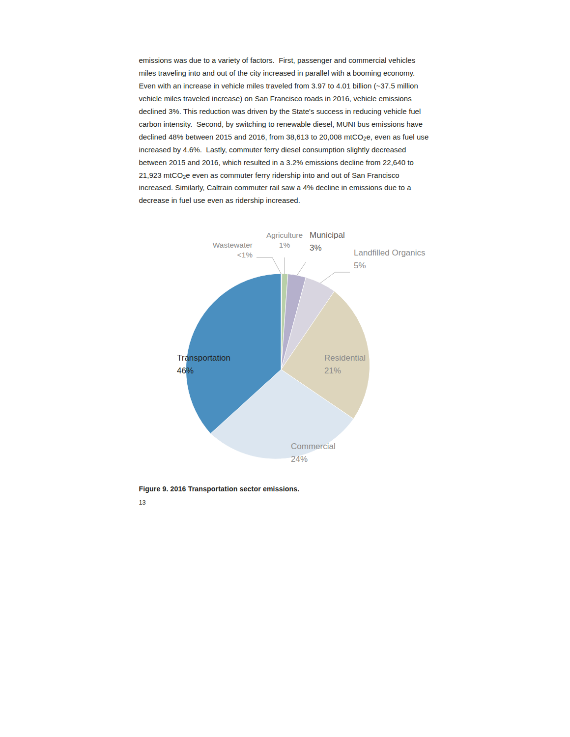emissions was due to a variety of factors. First, passenger and commercial vehicles miles traveling into and out of the city increased in parallel with a booming economy. Even with an increase in vehicle miles traveled from 3.97 to 4.01 billion (~37.5 million vehicle miles traveled increase) on San Francisco roads in 2016, vehicle emissions declined 3%. This reduction was driven by the State's success in reducing vehicle fuel carbon intensity. Second, by switching to renewable diesel, MUNI bus emissions have declined 48% between 2015 and 2016, from 38,613 to 20,008 mtCO2e, even as fuel use increased by 4.6%. Lastly, commuter ferry diesel consumption slightly decreased between 2015 and 2016, which resulted in a 3.2% emissions decline from 22,640 to 21,923 mtCO2e even as commuter ferry ridership into and out of San Francisco increased. Similarly, Caltrain commuter rail saw a 4% decline in emissions due to a decrease in fuel use even as ridership increased.
Wastewater <1% Agriculture 1% Municipal 3% Landfilled Organics 5% Residential 21% Commercial 24% Transportation 46%
Figure 9. 2016 Transportation sector emissions.
13